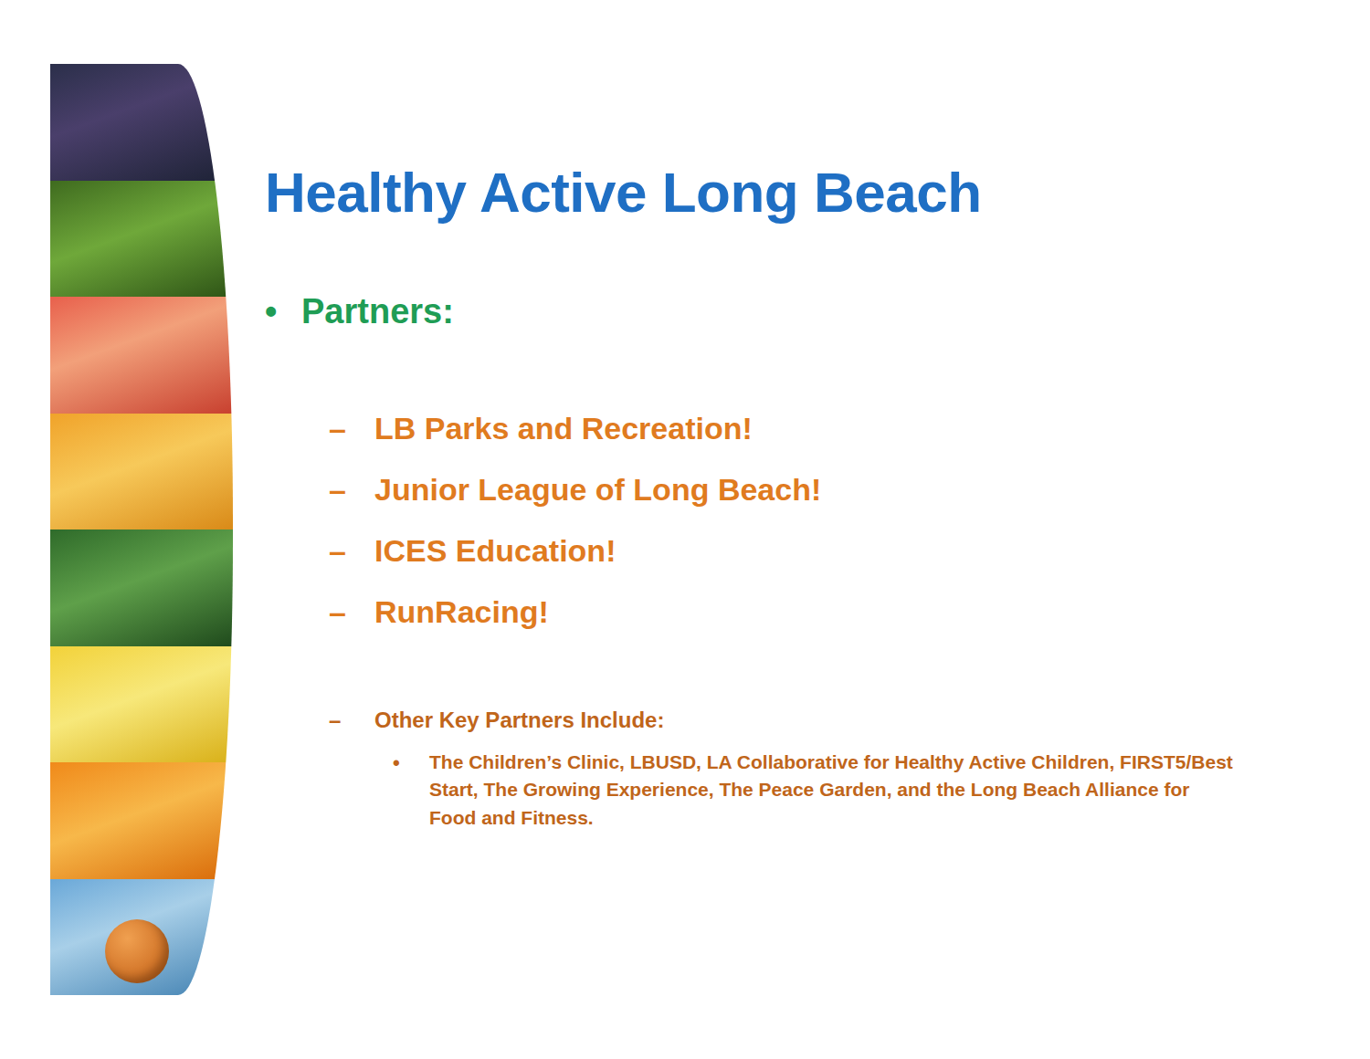Healthy Active Long Beach
•Partners:
LB Parks and Recreation!
Junior League of Long Beach!
ICES Education!
RunRacing!
Other Key Partners Include:
The Children’s Clinic, LBUSD, LA Collaborative for Healthy Active Children, FIRST5/Best Start, The Growing Experience, The Peace Garden, and the Long Beach Alliance for Food and Fitness.